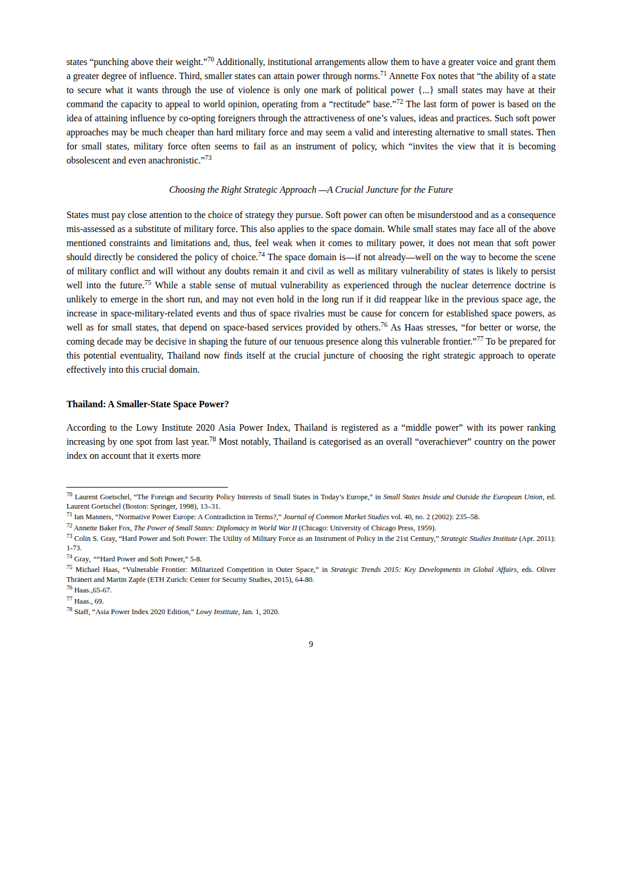states “punching above their weight.”70 Additionally, institutional arrangements allow them to have a greater voice and grant them a greater degree of influence. Third, smaller states can attain power through norms.71 Annette Fox notes that “the ability of a state to secure what it wants through the use of violence is only one mark of political power {...} small states may have at their command the capacity to appeal to world opinion, operating from a “rectitude” base.”72 The last form of power is based on the idea of attaining influence by co-opting foreigners through the attractiveness of one’s values, ideas and practices. Such soft power approaches may be much cheaper than hard military force and may seem a valid and interesting alternative to small states. Then for small states, military force often seems to fail as an instrument of policy, which “invites the view that it is becoming obsolescent and even anachronistic.”73
Choosing the Right Strategic Approach —A Crucial Juncture for the Future
States must pay close attention to the choice of strategy they pursue. Soft power can often be misunderstood and as a consequence mis-assessed as a substitute of military force. This also applies to the space domain. While small states may face all of the above mentioned constraints and limitations and, thus, feel weak when it comes to military power, it does not mean that soft power should directly be considered the policy of choice.74 The space domain is—if not already—well on the way to become the scene of military conflict and will without any doubts remain it and civil as well as military vulnerability of states is likely to persist well into the future.75 While a stable sense of mutual vulnerability as experienced through the nuclear deterrence doctrine is unlikely to emerge in the short run, and may not even hold in the long run if it did reappear like in the previous space age, the increase in space-military-related events and thus of space rivalries must be cause for concern for established space powers, as well as for small states, that depend on space-based services provided by others.76 As Haas stresses, “for better or worse, the coming decade may be decisive in shaping the future of our tenuous presence along this vulnerable frontier.”77 To be prepared for this potential eventuality, Thailand now finds itself at the crucial juncture of choosing the right strategic approach to operate effectively into this crucial domain.
Thailand: A Smaller-State Space Power?
According to the Lowy Institute 2020 Asia Power Index, Thailand is registered as a “middle power” with its power ranking increasing by one spot from last year.78 Most notably, Thailand is categorised as an overall “overachiever” country on the power index on account that it exerts more
70 Laurent Goetschel, “The Foreign and Security Policy Interests of Small States in Today’s Europe,” in Small States Inside and Outside the European Union, ed. Laurent Goetschel (Boston: Springer, 1998), 13–31.
71 Ian Manners, “Normative Power Europe: A Contradiction in Terms?,” Journal of Common Market Studies vol. 40, no. 2 (2002): 235–58.
72 Annette Baker Fox, The Power of Small States: Diplomacy in World War II (Chicago: University of Chicago Press, 1959).
73 Colin S. Gray, “Hard Power and Soft Power: The Utility of Military Force as an Instrument of Policy in the 21st Century,” Strategic Studies Institute (Apr. 2011): 1-73.
74 Gray, ““Hard Power and Soft Power,” 5-8.
75 Michael Haas, “Vulnerable Frontier: Militarized Competition in Outer Space,” in Strategic Trends 2015: Key Developments in Global Affairs, eds. Oliver Thränert and Martin Zapfe (ETH Zurich: Center for Security Studies, 2015), 64-80.
76 Haas.,65-67.
77 Haas., 69.
78 Staff, “Asia Power Index 2020 Edition,” Lowy Institute, Jan. 1, 2020.
9